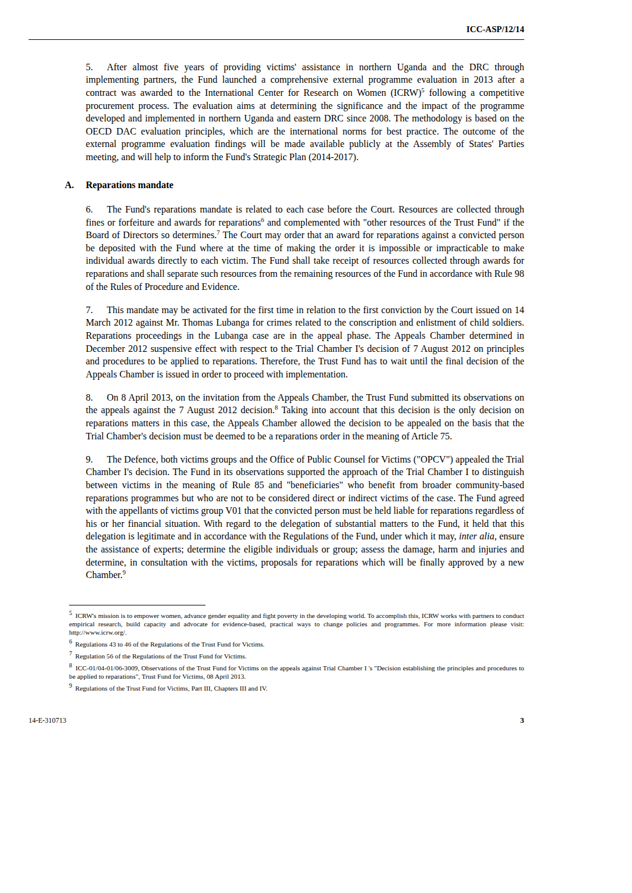ICC-ASP/12/14
5. After almost five years of providing victims' assistance in northern Uganda and the DRC through implementing partners, the Fund launched a comprehensive external programme evaluation in 2013 after a contract was awarded to the International Center for Research on Women (ICRW)5 following a competitive procurement process. The evaluation aims at determining the significance and the impact of the programme developed and implemented in northern Uganda and eastern DRC since 2008. The methodology is based on the OECD DAC evaluation principles, which are the international norms for best practice. The outcome of the external programme evaluation findings will be made available publicly at the Assembly of States' Parties meeting, and will help to inform the Fund's Strategic Plan (2014-2017).
A. Reparations mandate
6. The Fund's reparations mandate is related to each case before the Court. Resources are collected through fines or forfeiture and awards for reparations6 and complemented with "other resources of the Trust Fund" if the Board of Directors so determines.7 The Court may order that an award for reparations against a convicted person be deposited with the Fund where at the time of making the order it is impossible or impracticable to make individual awards directly to each victim. The Fund shall take receipt of resources collected through awards for reparations and shall separate such resources from the remaining resources of the Fund in accordance with Rule 98 of the Rules of Procedure and Evidence.
7. This mandate may be activated for the first time in relation to the first conviction by the Court issued on 14 March 2012 against Mr. Thomas Lubanga for crimes related to the conscription and enlistment of child soldiers. Reparations proceedings in the Lubanga case are in the appeal phase. The Appeals Chamber determined in December 2012 suspensive effect with respect to the Trial Chamber I's decision of 7 August 2012 on principles and procedures to be applied to reparations. Therefore, the Trust Fund has to wait until the final decision of the Appeals Chamber is issued in order to proceed with implementation.
8. On 8 April 2013, on the invitation from the Appeals Chamber, the Trust Fund submitted its observations on the appeals against the 7 August 2012 decision.8 Taking into account that this decision is the only decision on reparations matters in this case, the Appeals Chamber allowed the decision to be appealed on the basis that the Trial Chamber's decision must be deemed to be a reparations order in the meaning of Article 75.
9. The Defence, both victims groups and the Office of Public Counsel for Victims ("OPCV") appealed the Trial Chamber I's decision. The Fund in its observations supported the approach of the Trial Chamber I to distinguish between victims in the meaning of Rule 85 and "beneficiaries" who benefit from broader community-based reparations programmes but who are not to be considered direct or indirect victims of the case. The Fund agreed with the appellants of victims group V01 that the convicted person must be held liable for reparations regardless of his or her financial situation. With regard to the delegation of substantial matters to the Fund, it held that this delegation is legitimate and in accordance with the Regulations of the Fund, under which it may, inter alia, ensure the assistance of experts; determine the eligible individuals or group; assess the damage, harm and injuries and determine, in consultation with the victims, proposals for reparations which will be finally approved by a new Chamber.9
5 ICRW's mission is to empower women, advance gender equality and fight poverty in the developing world. To accomplish this, ICRW works with partners to conduct empirical research, build capacity and advocate for evidence-based, practical ways to change policies and programmes. For more information please visit: http://www.icrw.org/.
6 Regulations 43 to 46 of the Regulations of the Trust Fund for Victims.
7 Regulation 56 of the Regulations of the Trust Fund for Victims.
8 ICC-01/04-01/06-3009, Observations of the Trust Fund for Victims on the appeals against Trial Chamber I 's ''Decision establishing the principles and procedures to be applied to reparations", Trust Fund for Victims, 08 April 2013.
9 Regulations of the Trust Fund for Victims, Part III, Chapters III and IV.
14-E-310713 3